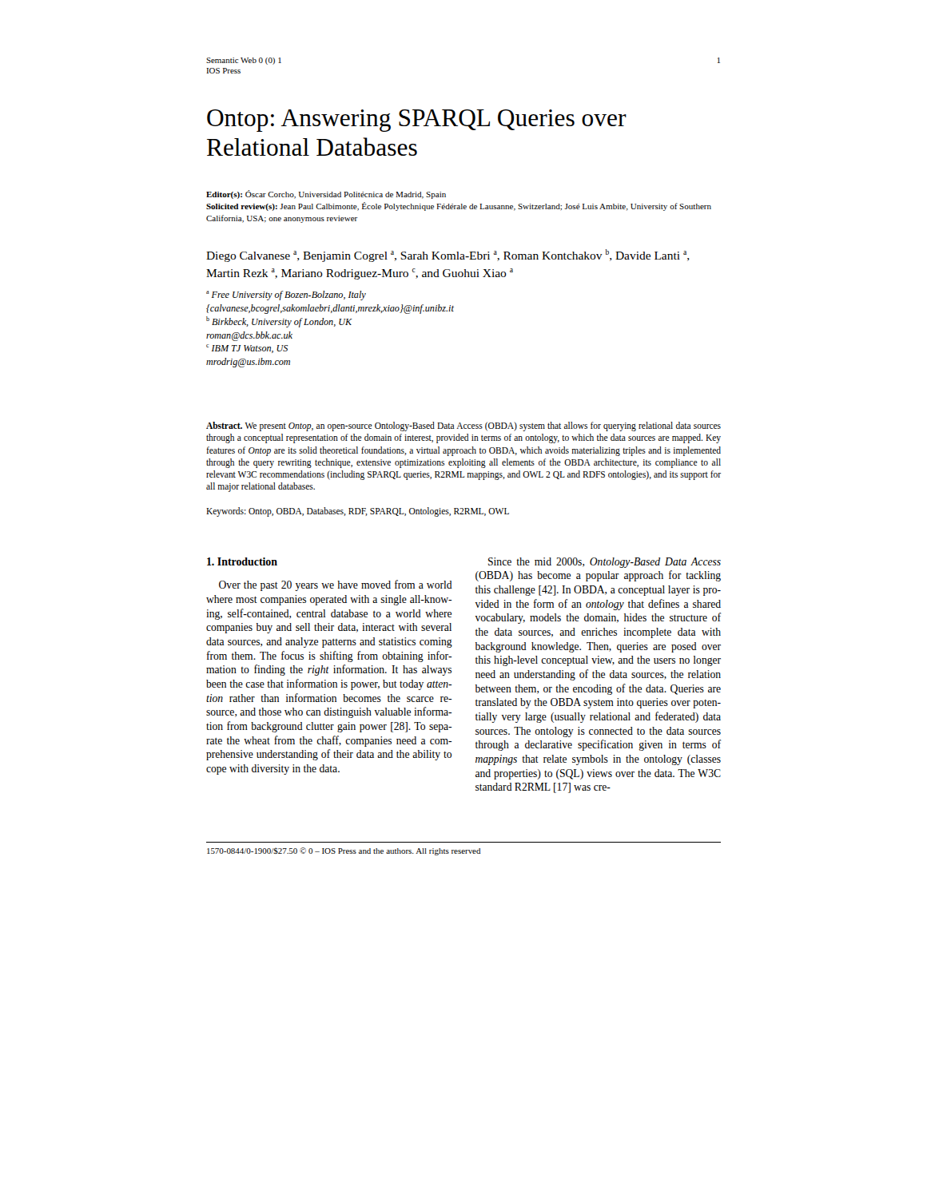Semantic Web 0 (0) 1
IOS Press
1
Ontop: Answering SPARQL Queries over
Relational Databases
Editor(s): Óscar Corcho, Universidad Politécnica de Madrid, Spain
Solicited review(s): Jean Paul Calbimonte, École Polytechnique Fédérale de Lausanne, Switzerland; José Luis Ambite, University of Southern California, USA; one anonymous reviewer
Diego Calvanese a, Benjamin Cogrel a, Sarah Komla-Ebri a, Roman Kontchakov b, Davide Lanti a,
Martin Rezk a, Mariano Rodriguez-Muro c, and Guohui Xiao a
a Free University of Bozen-Bolzano, Italy
{calvanese,bcogrel,sakomlaebri,dlanti,mrezk,xiao}@inf.unibz.it
b Birkbeck, University of London, UK
roman@dcs.bbk.ac.uk
c IBM TJ Watson, US
mrodrig@us.ibm.com
Abstract. We present Ontop, an open-source Ontology-Based Data Access (OBDA) system that allows for querying relational data sources through a conceptual representation of the domain of interest, provided in terms of an ontology, to which the data sources are mapped. Key features of Ontop are its solid theoretical foundations, a virtual approach to OBDA, which avoids materializing triples and is implemented through the query rewriting technique, extensive optimizations exploiting all elements of the OBDA architecture, its compliance to all relevant W3C recommendations (including SPARQL queries, R2RML mappings, and OWL 2 QL and RDFS ontologies), and its support for all major relational databases.
Keywords: Ontop, OBDA, Databases, RDF, SPARQL, Ontologies, R2RML, OWL
1. Introduction
Over the past 20 years we have moved from a world where most companies operated with a single all-knowing, self-contained, central database to a world where companies buy and sell their data, interact with several data sources, and analyze patterns and statistics coming from them. The focus is shifting from obtaining information to finding the right information. It has always been the case that information is power, but today attention rather than information becomes the scarce resource, and those who can distinguish valuable information from background clutter gain power [28]. To separate the wheat from the chaff, companies need a comprehensive understanding of their data and the ability to cope with diversity in the data.
Since the mid 2000s, Ontology-Based Data Access (OBDA) has become a popular approach for tackling this challenge [42]. In OBDA, a conceptual layer is provided in the form of an ontology that defines a shared vocabulary, models the domain, hides the structure of the data sources, and enriches incomplete data with background knowledge. Then, queries are posed over this high-level conceptual view, and the users no longer need an understanding of the data sources, the relation between them, or the encoding of the data. Queries are translated by the OBDA system into queries over potentially very large (usually relational and federated) data sources. The ontology is connected to the data sources through a declarative specification given in terms of mappings that relate symbols in the ontology (classes and properties) to (SQL) views over the data. The W3C standard R2RML [17] was cre-
1570-0844/0-1900/$27.50 © 0 – IOS Press and the authors. All rights reserved